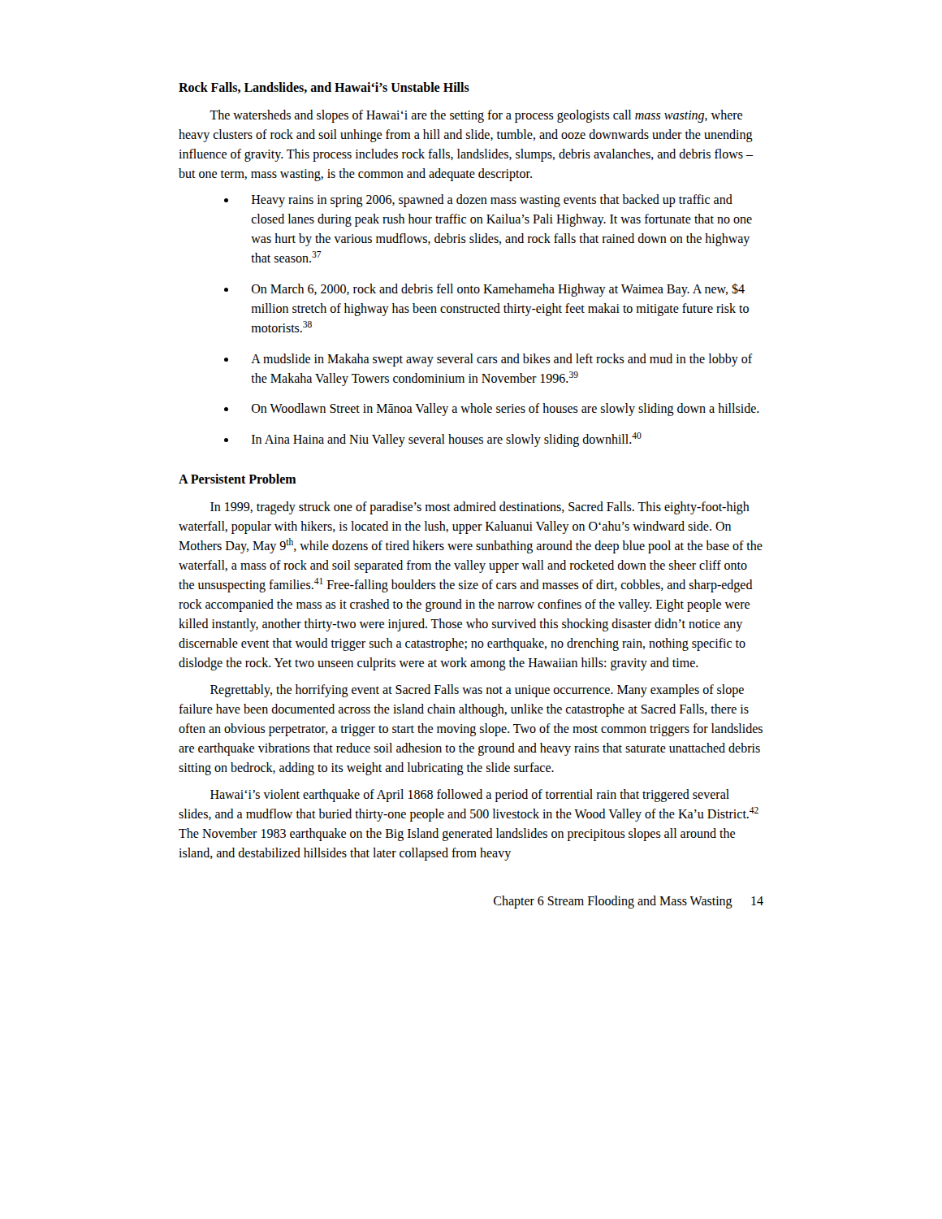Rock Falls, Landslides, and Hawai‘i’s Unstable Hills
The watersheds and slopes of Hawai‘i are the setting for a process geologists call mass wasting, where heavy clusters of rock and soil unhinge from a hill and slide, tumble, and ooze downwards under the unending influence of gravity. This process includes rock falls, landslides, slumps, debris avalanches, and debris flows – but one term, mass wasting, is the common and adequate descriptor.
Heavy rains in spring 2006, spawned a dozen mass wasting events that backed up traffic and closed lanes during peak rush hour traffic on Kailua’s Pali Highway. It was fortunate that no one was hurt by the various mudflows, debris slides, and rock falls that rained down on the highway that season.37
On March 6, 2000, rock and debris fell onto Kamehameha Highway at Waimea Bay. A new, $4 million stretch of highway has been constructed thirty-eight feet makai to mitigate future risk to motorists.38
A mudslide in Makaha swept away several cars and bikes and left rocks and mud in the lobby of the Makaha Valley Towers condominium in November 1996.39
On Woodlawn Street in Mānoa Valley a whole series of houses are slowly sliding down a hillside.
In Aina Haina and Niu Valley several houses are slowly sliding downhill.40
A Persistent Problem
In 1999, tragedy struck one of paradise’s most admired destinations, Sacred Falls. This eighty-foot-high waterfall, popular with hikers, is located in the lush, upper Kaluanui Valley on O‘ahu’s windward side. On Mothers Day, May 9th, while dozens of tired hikers were sunbathing around the deep blue pool at the base of the waterfall, a mass of rock and soil separated from the valley upper wall and rocketed down the sheer cliff onto the unsuspecting families.41 Free-falling boulders the size of cars and masses of dirt, cobbles, and sharp-edged rock accompanied the mass as it crashed to the ground in the narrow confines of the valley. Eight people were killed instantly, another thirty-two were injured. Those who survived this shocking disaster didn’t notice any discernable event that would trigger such a catastrophe; no earthquake, no drenching rain, nothing specific to dislodge the rock. Yet two unseen culprits were at work among the Hawaiian hills: gravity and time.
Regrettably, the horrifying event at Sacred Falls was not a unique occurrence. Many examples of slope failure have been documented across the island chain although, unlike the catastrophe at Sacred Falls, there is often an obvious perpetrator, a trigger to start the moving slope. Two of the most common triggers for landslides are earthquake vibrations that reduce soil adhesion to the ground and heavy rains that saturate unattached debris sitting on bedrock, adding to its weight and lubricating the slide surface.
Hawai‘i’s violent earthquake of April 1868 followed a period of torrential rain that triggered several slides, and a mudflow that buried thirty-one people and 500 livestock in the Wood Valley of the Ka’u District.42 The November 1983 earthquake on the Big Island generated landslides on precipitous slopes all around the island, and destabilized hillsides that later collapsed from heavy
Chapter 6 Stream Flooding and Mass Wasting14